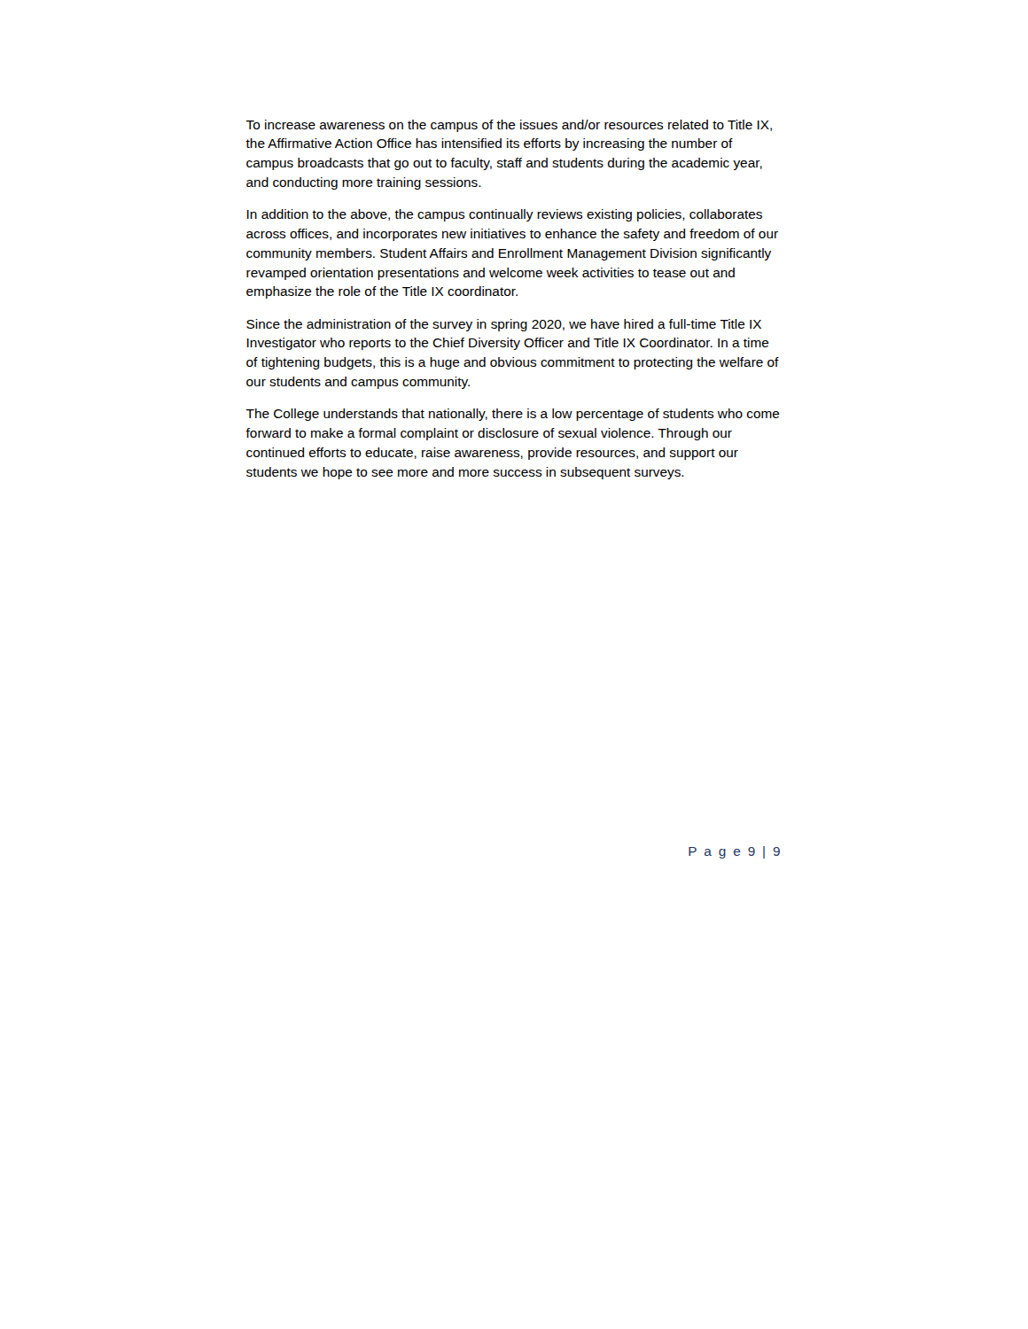To increase awareness on the campus of the issues and/or resources related to Title IX, the Affirmative Action Office has intensified its efforts by increasing the number of campus broadcasts that go out to faculty, staff and students during the academic year, and conducting more training sessions.
In addition to the above, the campus continually reviews existing policies, collaborates across offices, and incorporates new initiatives to enhance the safety and freedom of our community members. Student Affairs and Enrollment Management Division significantly revamped orientation presentations and welcome week activities to tease out and emphasize the role of the Title IX coordinator.
Since the administration of the survey in spring 2020, we have hired a full-time Title IX Investigator who reports to the Chief Diversity Officer and Title IX Coordinator. In a time of tightening budgets, this is a huge and obvious commitment to protecting the welfare of our students and campus community.
The College understands that nationally, there is a low percentage of students who come forward to make a formal complaint or disclosure of sexual violence. Through our continued efforts to educate, raise awareness, provide resources, and support our students we hope to see more and more success in subsequent surveys.
P a g e 9 | 9